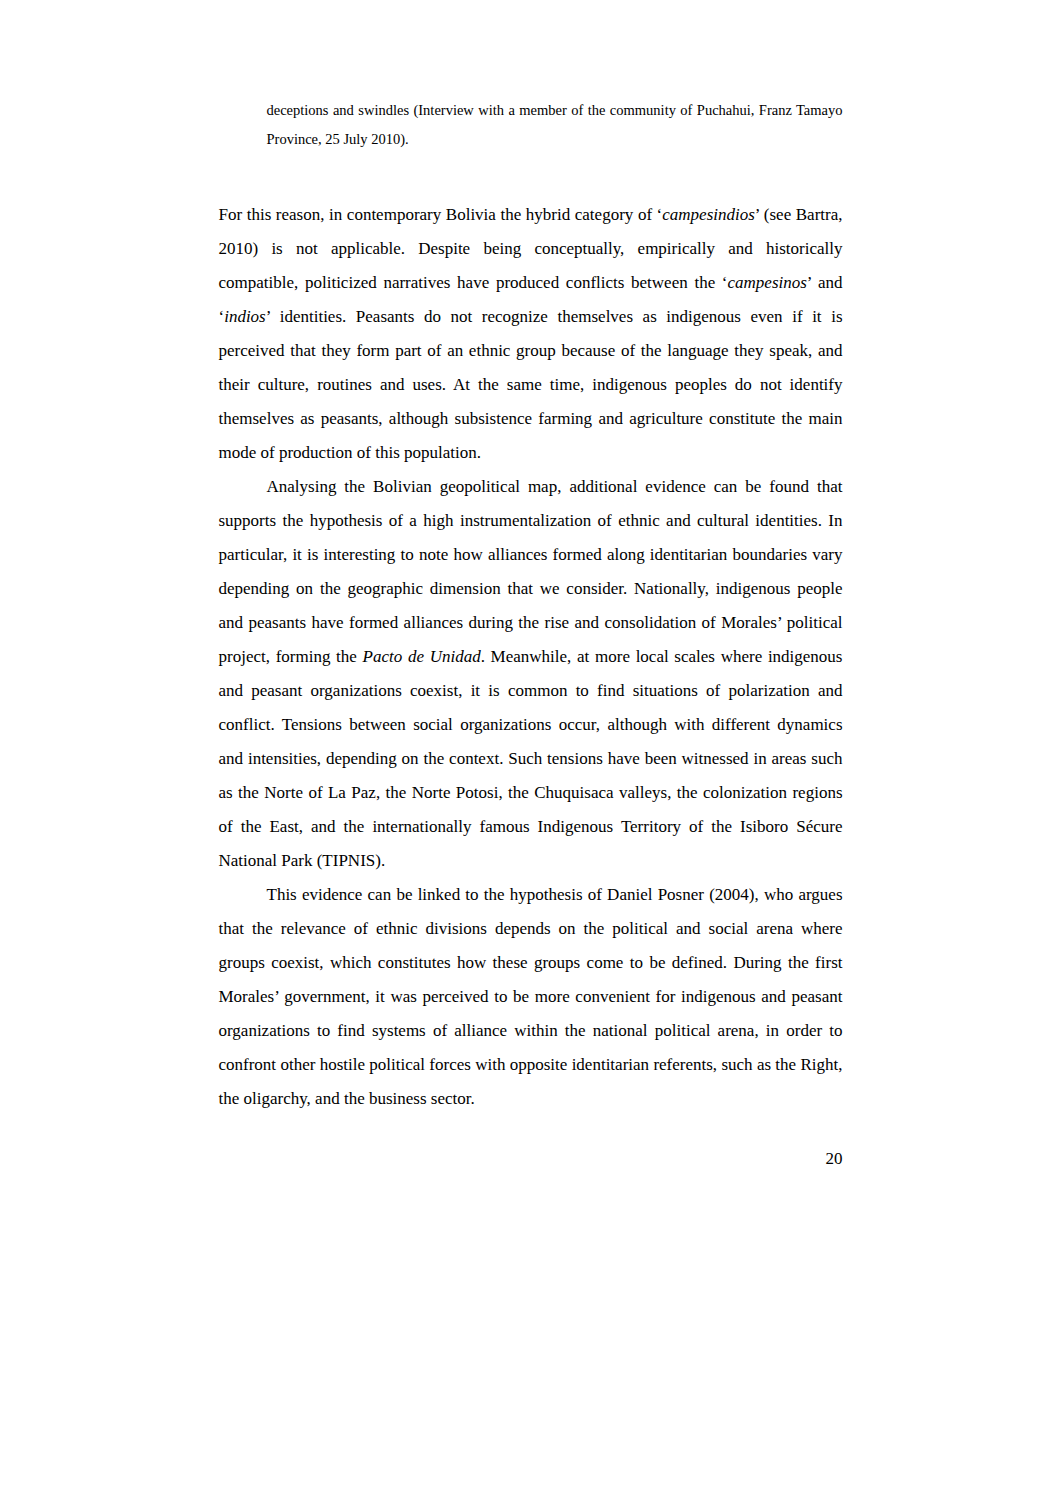deceptions and swindles (Interview with a member of the community of Puchahui, Franz Tamayo Province, 25 July 2010).
For this reason, in contemporary Bolivia the hybrid category of ‘campesindios’ (see Bartra, 2010) is not applicable. Despite being conceptually, empirically and historically compatible, politicized narratives have produced conflicts between the ‘campesinos’ and ‘indios’ identities. Peasants do not recognize themselves as indigenous even if it is perceived that they form part of an ethnic group because of the language they speak, and their culture, routines and uses. At the same time, indigenous peoples do not identify themselves as peasants, although subsistence farming and agriculture constitute the main mode of production of this population.
Analysing the Bolivian geopolitical map, additional evidence can be found that supports the hypothesis of a high instrumentalization of ethnic and cultural identities. In particular, it is interesting to note how alliances formed along identitarian boundaries vary depending on the geographic dimension that we consider. Nationally, indigenous people and peasants have formed alliances during the rise and consolidation of Morales’ political project, forming the Pacto de Unidad. Meanwhile, at more local scales where indigenous and peasant organizations coexist, it is common to find situations of polarization and conflict. Tensions between social organizations occur, although with different dynamics and intensities, depending on the context. Such tensions have been witnessed in areas such as the Norte of La Paz, the Norte Potosi, the Chuquisaca valleys, the colonization regions of the East, and the internationally famous Indigenous Territory of the Isiboro Sécure National Park (TIPNIS).
This evidence can be linked to the hypothesis of Daniel Posner (2004), who argues that the relevance of ethnic divisions depends on the political and social arena where groups coexist, which constitutes how these groups come to be defined. During the first Morales’ government, it was perceived to be more convenient for indigenous and peasant organizations to find systems of alliance within the national political arena, in order to confront other hostile political forces with opposite identitarian referents, such as the Right, the oligarchy, and the business sector.
20